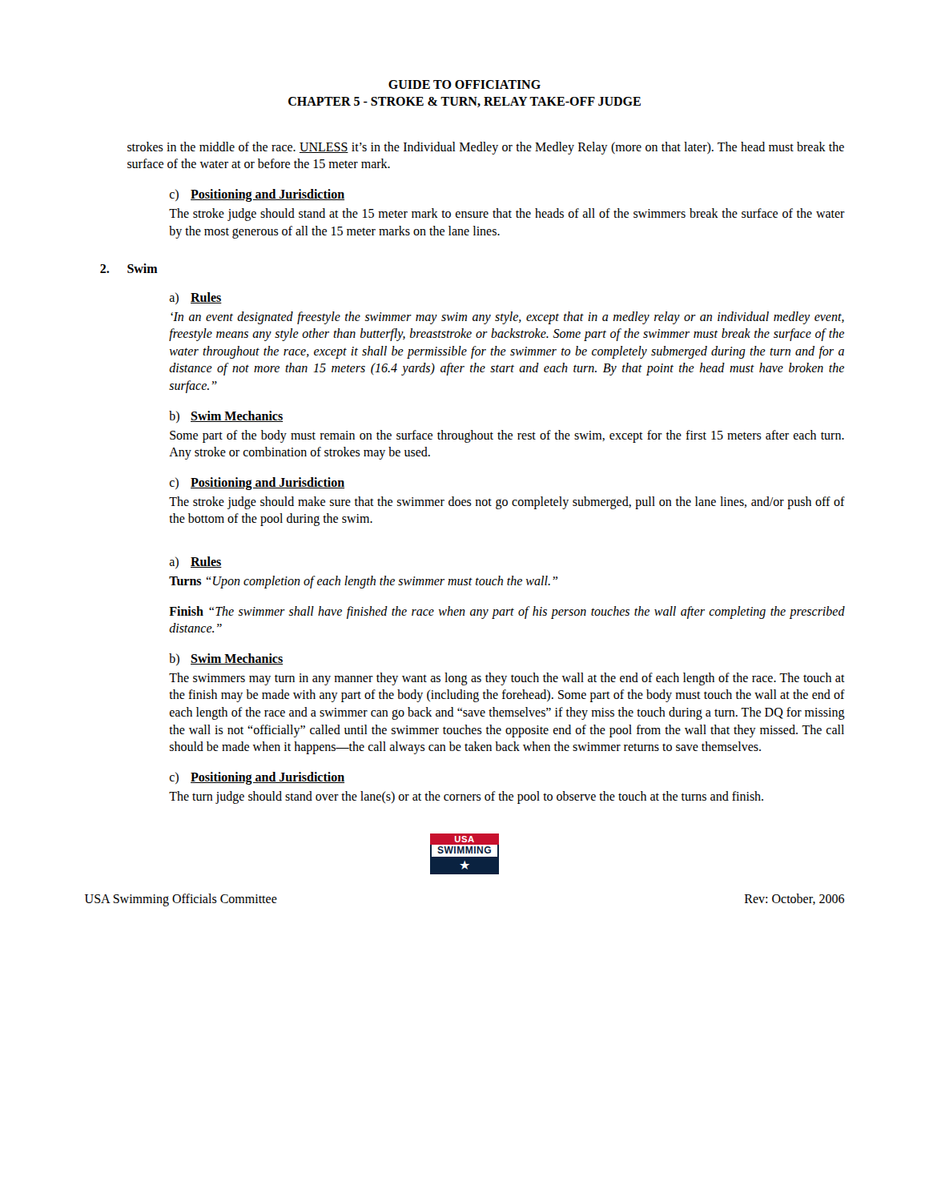GUIDE TO OFFICIATING CHAPTER 5 - STROKE & TURN, RELAY TAKE-OFF JUDGE
strokes in the middle of the race. UNLESS it’s in the Individual Medley or the Medley Relay (more on that later). The head must break the surface of the water at or before the 15 meter mark.
c) Positioning and Jurisdiction
The stroke judge should stand at the 15 meter mark to ensure that the heads of all of the swimmers break the surface of the water by the most generous of all the 15 meter marks on the lane lines.
2. Swim
a) Rules
‘In an event designated freestyle the swimmer may swim any style, except that in a medley relay or an individual medley event, freestyle means any style other than butterfly, breaststroke or backstroke. Some part of the swimmer must break the surface of the water throughout the race, except it shall be permissible for the swimmer to be completely submerged during the turn and for a distance of not more than 15 meters (16.4 yards) after the start and each turn. By that point the head must have broken the surface.”
b) Swim Mechanics
Some part of the body must remain on the surface throughout the rest of the swim, except for the first 15 meters after each turn. Any stroke or combination of strokes may be used.
c) Positioning and Jurisdiction
The stroke judge should make sure that the swimmer does not go completely submerged, pull on the lane lines, and/or push off of the bottom of the pool during the swim.
a) Rules
Turns “Upon completion of each length the swimmer must touch the wall.”
Finish “The swimmer shall have finished the race when any part of his person touches the wall after completing the prescribed distance.”
b) Swim Mechanics
The swimmers may turn in any manner they want as long as they touch the wall at the end of each length of the race. The touch at the finish may be made with any part of the body (including the forehead). Some part of the body must touch the wall at the end of each length of the race and a swimmer can go back and “save themselves” if they miss the touch during a turn. The DQ for missing the wall is not “officially” called until the swimmer touches the opposite end of the pool from the wall that they missed. The call should be made when it happens—the call always can be taken back when the swimmer returns to save themselves.
c) Positioning and Jurisdiction
The turn judge should stand over the lane(s) or at the corners of the pool to observe the touch at the turns and finish.
USA
SWIMMING
★
USA Swimming Officials Committee Rev: October, 2006